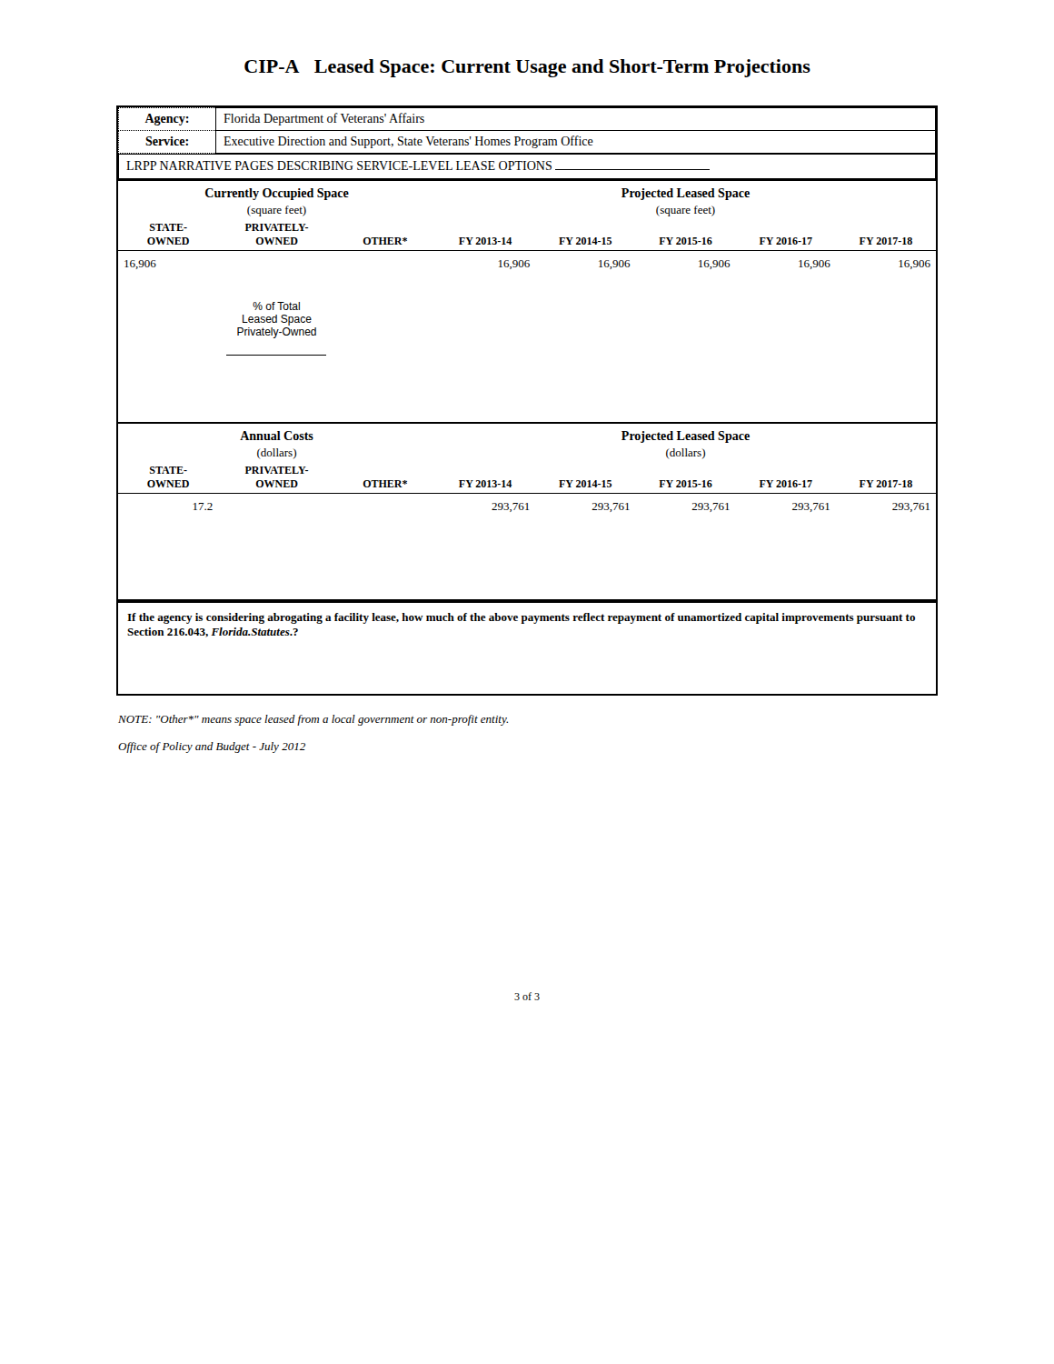CIP-A Leased Space: Current Usage and Short-Term Projections
| Agency: | Florida Department of Veterans' Affairs |
| Service: | Executive Direction and Support, State Veterans' Homes Program Office |
| LRPP NARRATIVE PAGES DESCRIBING SERVICE-LEVEL LEASE OPTIONS |
| Currently Occupied Space | Projected Leased Space |
| (square feet) | (square feet) |
| STATE- OWNED | PRIVATELY- OWNED | OTHER* | FY 2013-14 | FY 2014-15 | FY 2015-16 | FY 2016-17 | FY 2017-18 |
| 16,906 | | | 16,906 | 16,906 | 16,906 | 16,906 | 16,906 |
| | % of Total Leased Space Privately-Owned | |
| Annual Costs | Projected Leased Space |
| (dollars) | (dollars) |
| STATE- OWNED | PRIVATELY- OWNED | OTHER* | FY 2013-14 | FY 2014-15 | FY 2015-16 | FY 2016-17 | FY 2017-18 |
| 17.2 | | | 293,761 | 293,761 | 293,761 | 293,761 | 293,761 |
If the agency is considering abrogating a facility lease, how much of the above payments reflect repayment of unamortized capital improvements pursuant to Section 216.043, Florida.Statutes.?
NOTE: "Other*" means space leased from a local government or non-profit entity.
Office of Policy and Budget - July 2012
3 of 3